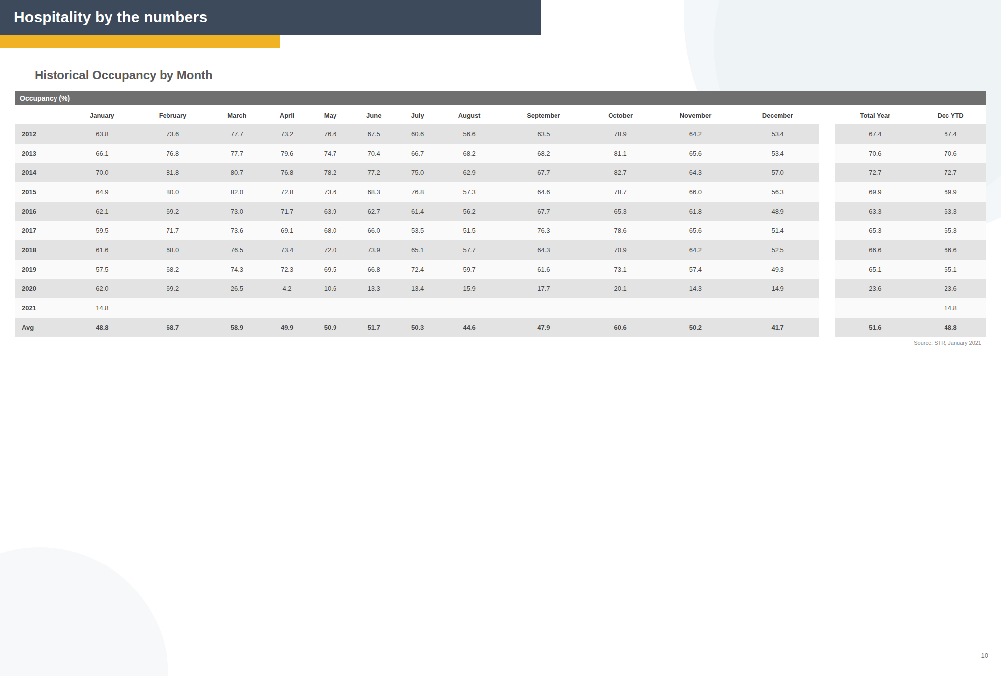Hospitality by the numbers
Historical Occupancy by Month
Occupancy (%)
| | January | February | March | April | May | June | July | August | September | October | November | December | | Total Year | Dec YTD |
| --- | --- | --- | --- | --- | --- | --- | --- | --- | --- | --- | --- | --- | --- | --- | --- |
| 2012 | 63.8 | 73.6 | 77.7 | 73.2 | 76.6 | 67.5 | 60.6 | 56.6 | 63.5 | 78.9 | 64.2 | 53.4 | | 67.4 | 67.4 |
| 2013 | 66.1 | 76.8 | 77.7 | 79.6 | 74.7 | 70.4 | 66.7 | 68.2 | 68.2 | 81.1 | 65.6 | 53.4 | | 70.6 | 70.6 |
| 2014 | 70.0 | 81.8 | 80.7 | 76.8 | 78.2 | 77.2 | 75.0 | 62.9 | 67.7 | 82.7 | 64.3 | 57.0 | | 72.7 | 72.7 |
| 2015 | 64.9 | 80.0 | 82.0 | 72.8 | 73.6 | 68.3 | 76.8 | 57.3 | 64.6 | 78.7 | 66.0 | 56.3 | | 69.9 | 69.9 |
| 2016 | 62.1 | 69.2 | 73.0 | 71.7 | 63.9 | 62.7 | 61.4 | 56.2 | 67.7 | 65.3 | 61.8 | 48.9 | | 63.3 | 63.3 |
| 2017 | 59.5 | 71.7 | 73.6 | 69.1 | 68.0 | 66.0 | 53.5 | 51.5 | 76.3 | 78.6 | 65.6 | 51.4 | | 65.3 | 65.3 |
| 2018 | 61.6 | 68.0 | 76.5 | 73.4 | 72.0 | 73.9 | 65.1 | 57.7 | 64.3 | 70.9 | 64.2 | 52.5 | | 66.6 | 66.6 |
| 2019 | 57.5 | 68.2 | 74.3 | 72.3 | 69.5 | 66.8 | 72.4 | 59.7 | 61.6 | 73.1 | 57.4 | 49.3 | | 65.1 | 65.1 |
| 2020 | 62.0 | 69.2 | 26.5 | 4.2 | 10.6 | 13.3 | 13.4 | 15.9 | 17.7 | 20.1 | 14.3 | 14.9 | | 23.6 | 23.6 |
| 2021 | 14.8 | | | | | | | | | | | | | | 14.8 |
| Avg | 48.8 | 68.7 | 58.9 | 49.9 | 50.9 | 51.7 | 50.3 | 44.6 | 47.9 | 60.6 | 50.2 | 41.7 | | 51.6 | 48.8 |
Source: STR, January 2021
10